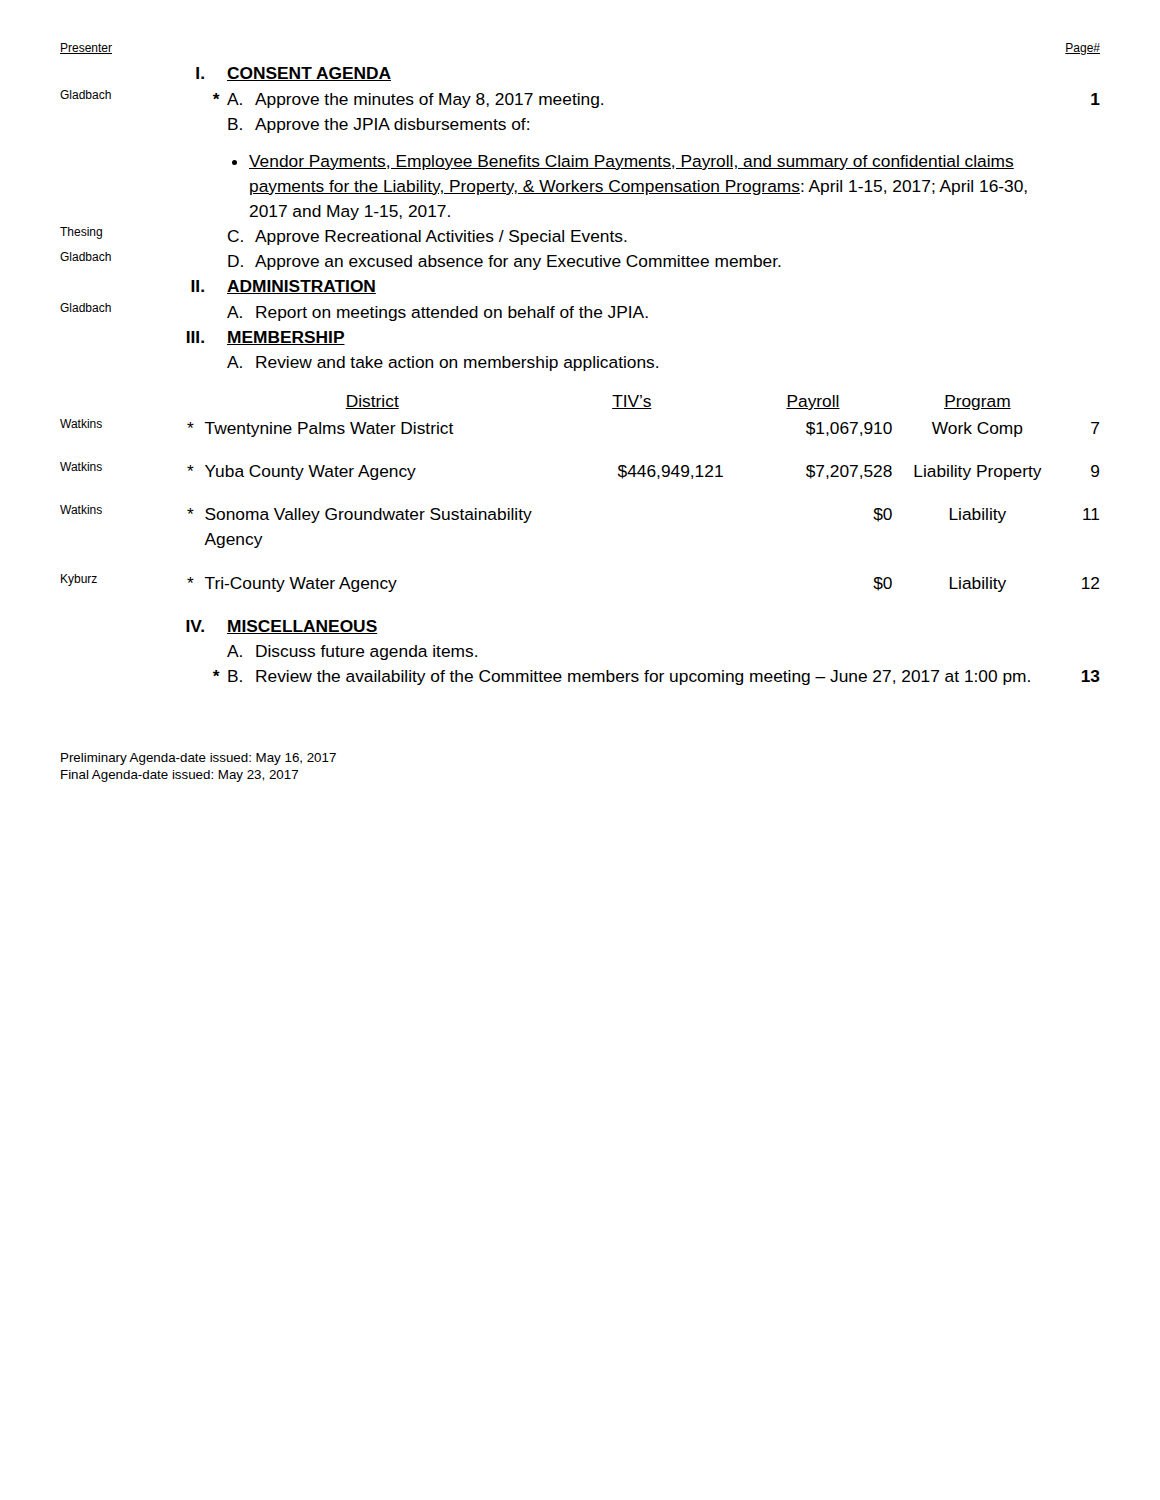Presenter Page#
| | I. | | CONSENT AGENDA | |
| Gladbach | | * | A. Approve the minutes of May 8, 2017 meeting. | 1 |
| | | | B. Approve the JPIA disbursements of: | |
| | | | Vendor Payments, Employee Benefits Claim Payments, Payroll, and summary of confidential claims payments for the Liability, Property, & Workers Compensation Programs : April 1-15, 2017; April 16-30, 2017 and May 1-15, 2017. | |
| Thesing | | | C. Approve Recreational Activities / Special Events. | |
| Gladbach | | | D. Approve an excused absence for any Executive Committee member. | |
| | II. | | ADMINISTRATION | |
| Gladbach | | | A. Report on meetings attended on behalf of the JPIA. | |
| | III. | | MEMBERSHIP | |
| | | | A. Review and take action on membership applications. | |
| | | District | TIV’s | Payroll | Program | |
| --- | --- | --- | --- | --- | --- | --- |
| Watkins | * | Twentynine Palms Water District | | $1,067,910 | Work Comp | 7 |
| Watkins | * | Yuba County Water Agency | $446,949,121 | $7,207,528 | Liability Property | 9 |
| Watkins | * | Sonoma Valley Groundwater Sustainability Agency | | $0 | Liability | 11 |
| Kyburz | * | Tri-County Water Agency | | $0 | Liability | 12 |
| | IV. | | MISCELLANEOUS | |
| | | | A. Discuss future agenda items. | |
| | | * | B. Review the availability of the Committee members for upcoming meeting – June 27, 2017 at 1:00 pm. | 13 |
Preliminary Agenda-date issued: May 16, 2017
Final Agenda-date issued: May 23, 2017